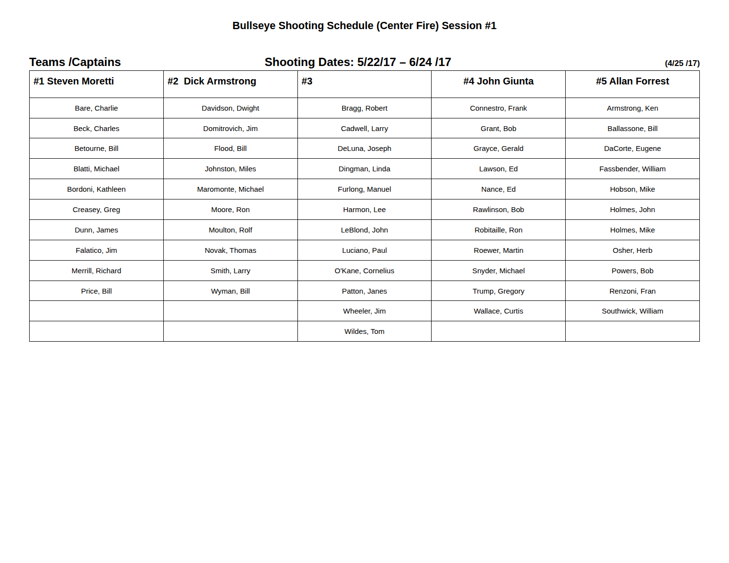Bullseye Shooting Schedule (Center Fire) Session #1
Teams /Captains Shooting Dates: 5/22/17 – 6/24 /17 (4/25 /17)
| #1 Steven Moretti | #2 Dick Armstrong | #3 | #4 John Giunta | #5 Allan Forrest |
| --- | --- | --- | --- | --- |
| Bare, Charlie | Davidson, Dwight | Bragg, Robert | Connestro, Frank | Armstrong, Ken |
| Beck, Charles | Domitrovich, Jim | Cadwell, Larry | Grant, Bob | Ballassone, Bill |
| Betourne, Bill | Flood, Bill | DeLuna, Joseph | Grayce, Gerald | DaCorte, Eugene |
| Blatti, Michael | Johnston, Miles | Dingman, Linda | Lawson, Ed | Fassbender, William |
| Bordoni, Kathleen | Maromonte, Michael | Furlong, Manuel | Nance, Ed | Hobson, Mike |
| Creasey, Greg | Moore, Ron | Harmon, Lee | Rawlinson, Bob | Holmes, John |
| Dunn, James | Moulton, Rolf | LeBlond, John | Robitaille, Ron | Holmes, Mike |
| Falatico, Jim | Novak, Thomas | Luciano, Paul | Roewer, Martin | Osher, Herb |
| Merrill, Richard | Smith, Larry | O'Kane, Cornelius | Snyder, Michael | Powers, Bob |
| Price, Bill | Wyman, Bill | Patton, Janes | Trump, Gregory | Renzoni, Fran |
| | | Wheeler, Jim | Wallace, Curtis | Southwick, William |
| | | Wildes, Tom | | |